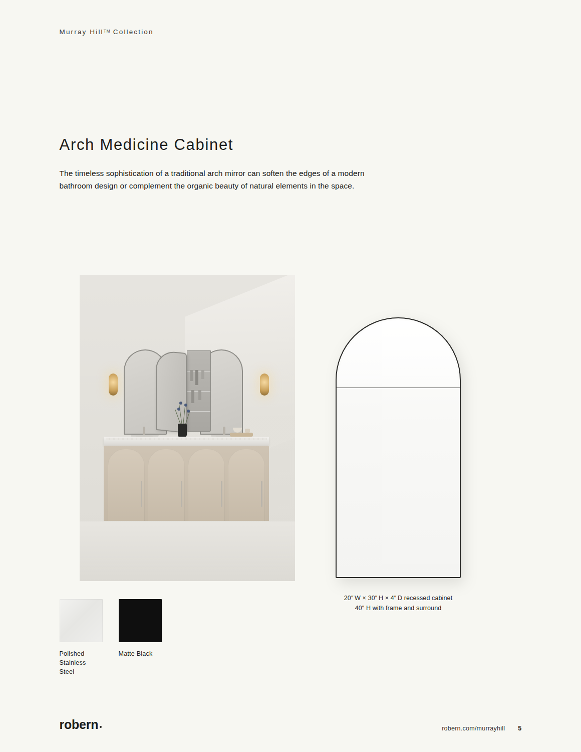Murray HillTM Collection
Arch Medicine Cabinet
The timeless sophistication of a traditional arch mirror can soften the edges of a modern bathroom design or complement the organic beauty of natural elements in the space.
Polished
Stainless Steel
Matte Black
20″ W × 30″ H × 4″ D recessed cabinet
40″ H with frame and surround
robern
robern.com/murrayhill 5